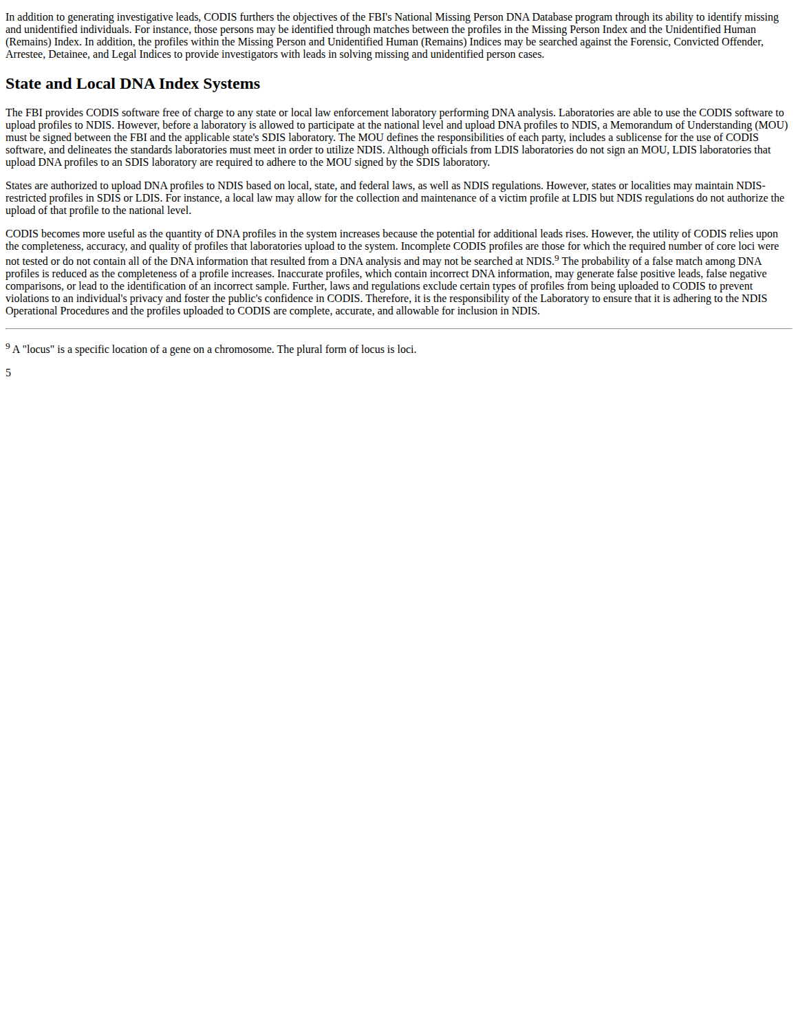In addition to generating investigative leads, CODIS furthers the objectives of the FBI's National Missing Person DNA Database program through its ability to identify missing and unidentified individuals. For instance, those persons may be identified through matches between the profiles in the Missing Person Index and the Unidentified Human (Remains) Index. In addition, the profiles within the Missing Person and Unidentified Human (Remains) Indices may be searched against the Forensic, Convicted Offender, Arrestee, Detainee, and Legal Indices to provide investigators with leads in solving missing and unidentified person cases.
State and Local DNA Index Systems
The FBI provides CODIS software free of charge to any state or local law enforcement laboratory performing DNA analysis. Laboratories are able to use the CODIS software to upload profiles to NDIS. However, before a laboratory is allowed to participate at the national level and upload DNA profiles to NDIS, a Memorandum of Understanding (MOU) must be signed between the FBI and the applicable state's SDIS laboratory. The MOU defines the responsibilities of each party, includes a sublicense for the use of CODIS software, and delineates the standards laboratories must meet in order to utilize NDIS. Although officials from LDIS laboratories do not sign an MOU, LDIS laboratories that upload DNA profiles to an SDIS laboratory are required to adhere to the MOU signed by the SDIS laboratory.
States are authorized to upload DNA profiles to NDIS based on local, state, and federal laws, as well as NDIS regulations. However, states or localities may maintain NDIS-restricted profiles in SDIS or LDIS. For instance, a local law may allow for the collection and maintenance of a victim profile at LDIS but NDIS regulations do not authorize the upload of that profile to the national level.
CODIS becomes more useful as the quantity of DNA profiles in the system increases because the potential for additional leads rises. However, the utility of CODIS relies upon the completeness, accuracy, and quality of profiles that laboratories upload to the system. Incomplete CODIS profiles are those for which the required number of core loci were not tested or do not contain all of the DNA information that resulted from a DNA analysis and may not be searched at NDIS.9 The probability of a false match among DNA profiles is reduced as the completeness of a profile increases. Inaccurate profiles, which contain incorrect DNA information, may generate false positive leads, false negative comparisons, or lead to the identification of an incorrect sample. Further, laws and regulations exclude certain types of profiles from being uploaded to CODIS to prevent violations to an individual's privacy and foster the public's confidence in CODIS. Therefore, it is the responsibility of the Laboratory to ensure that it is adhering to the NDIS Operational Procedures and the profiles uploaded to CODIS are complete, accurate, and allowable for inclusion in NDIS.
9 A "locus" is a specific location of a gene on a chromosome. The plural form of locus is loci.
5